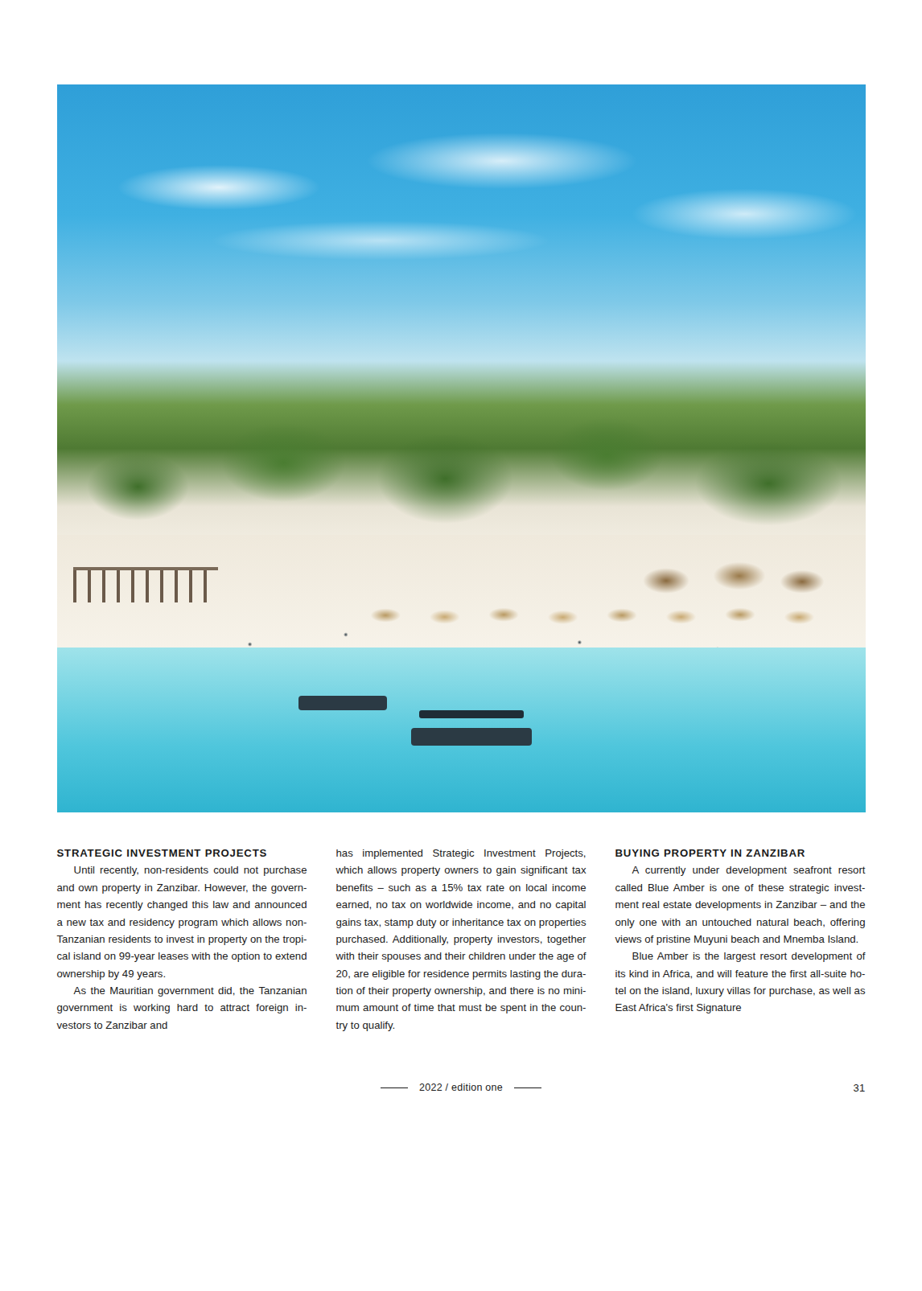Strategic investment projects
Until recently, non-residents could not purchase and own property in Zanzibar. However, the government has recently changed this law and announced a new tax and residency program which allows non-Tanzanian residents to invest in property on the tropical island on 99-year leases with the option to extend ownership by 49 years.
As the Mauritian government did, the Tanzanian government is working hard to attract foreign investors to Zanzibar and
has implemented Strategic Investment Projects, which allows property owners to gain significant tax benefits – such as a 15% tax rate on local income earned, no tax on worldwide income, and no capital gains tax, stamp duty or inheritance tax on properties purchased. Additionally, property investors, together with their spouses and their children under the age of 20, are eligible for residence permits lasting the duration of their property ownership, and there is no minimum amount of time that must be spent in the country to qualify.
Buying property in Zanzibar
A currently under development seafront resort called Blue Amber is one of these strategic investment real estate developments in Zanzibar – and the only one with an untouched natural beach, offering views of pristine Muyuni beach and Mnemba Island.
Blue Amber is the largest resort development of its kind in Africa, and will feature the first all-suite hotel on the island, luxury villas for purchase, as well as East Africa's first Signature
2022 / edition one 31